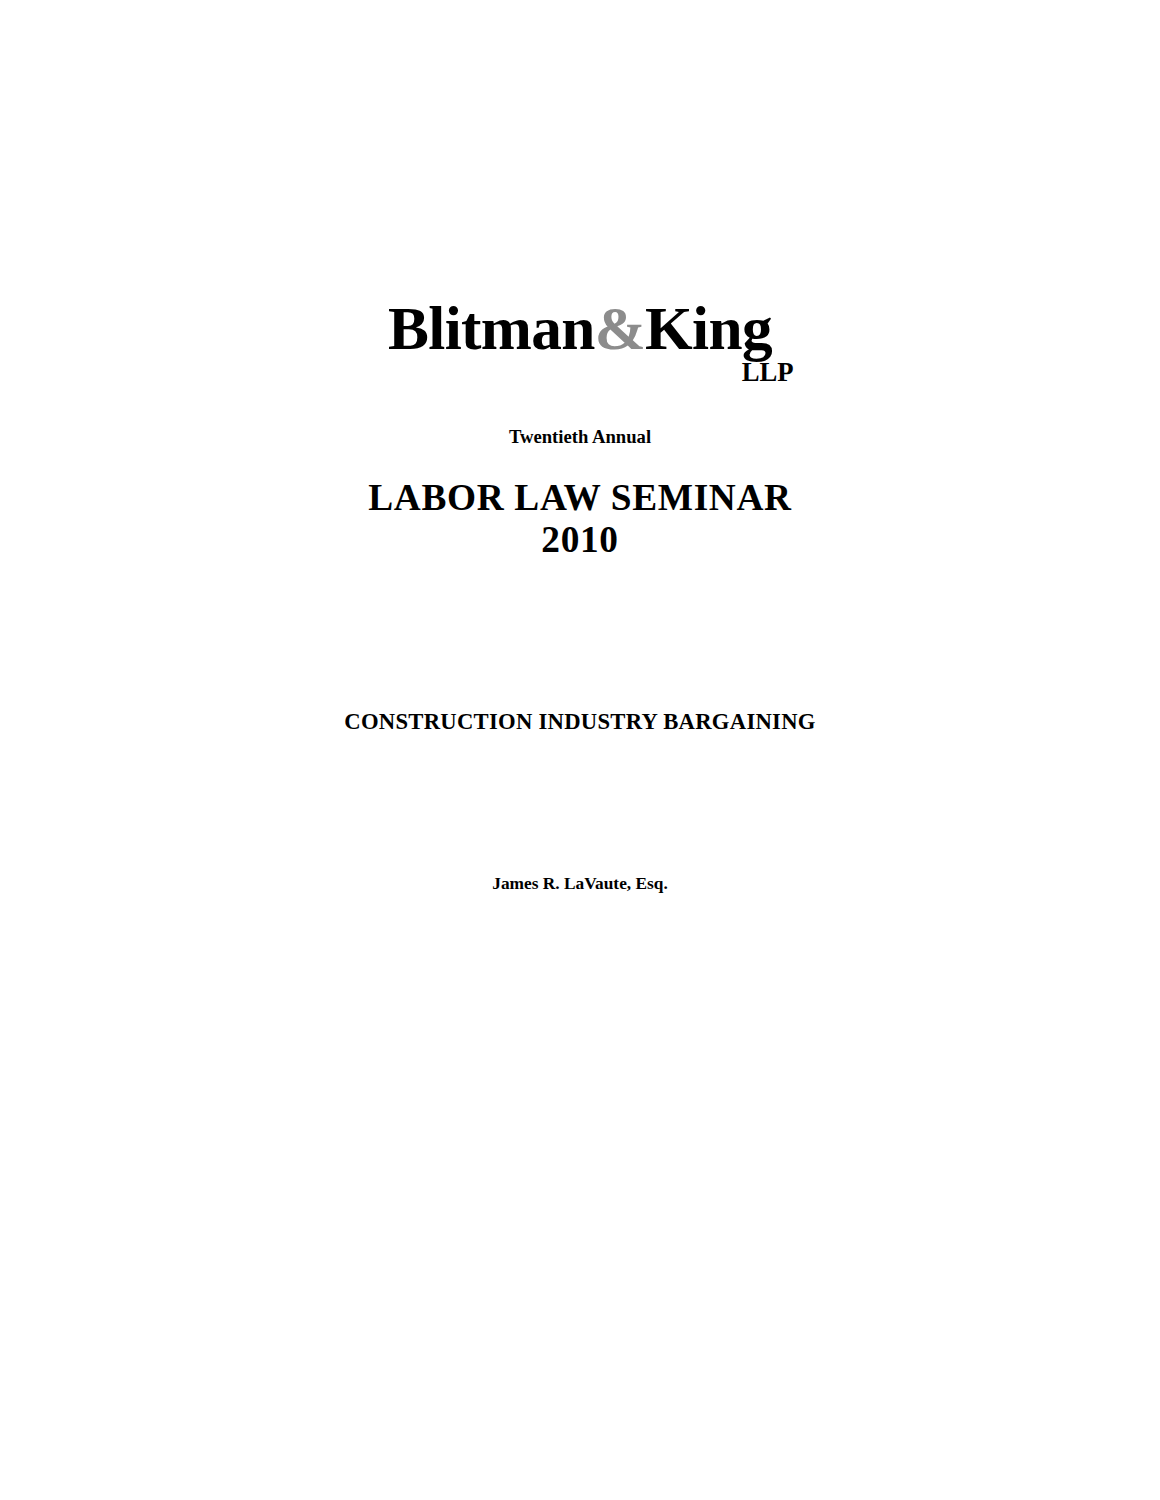Blitman&King
LLP
Twentieth Annual
LABOR LAW SEMINAR
2010
CONSTRUCTION INDUSTRY BARGAINING
James R. LaVaute, Esq.